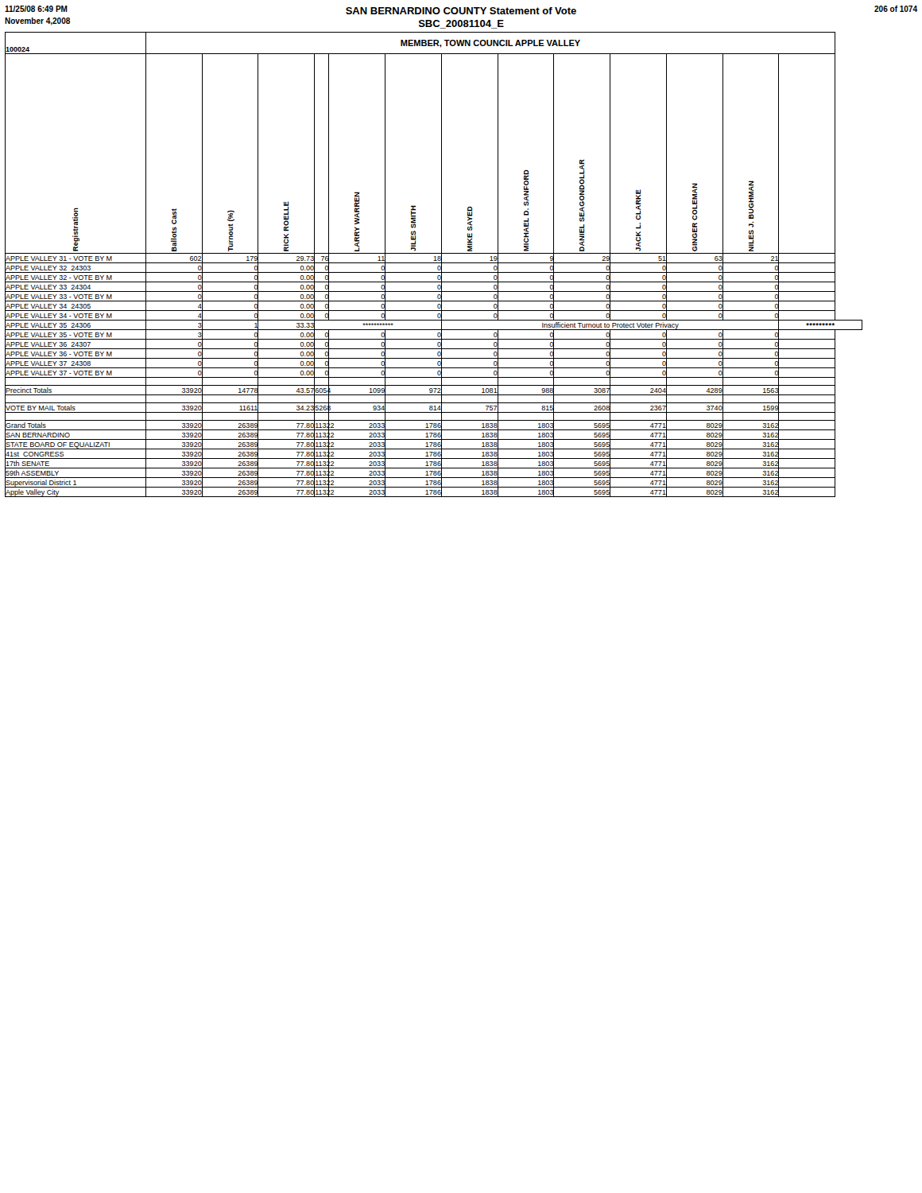11/25/08 6:49 PM
November 4,2008
SAN BERNARDINO COUNTY Statement of Vote
SBC_20081104_E
206 of 1074
| 100024 | MEMBER, TOWN COUNCIL APPLE VALLEY | | | |
| Registration | Ballots Cast | Turnout (%) | RICK ROELLE | | LARRY WARREN | JILES SMITH | MIKE SAYED | MICHAEL D. SANFORD | DANIEL SEAGONDOLLAR | JACK L. CLARKE | GINGER COLEMAN | NILES J. BUGHMAN | | | | |
| APPLE VALLEY 31 - VOTE BY M | 602 | 179 | 29.73 | 76 | 11 | 18 | 19 | 9 | 29 | 51 | 63 | 21 | | | | |
| APPLE VALLEY 32 24303 | 0 | 0 | 0.00 | 0 | 0 | 0 | 0 | 0 | 0 | 0 | 0 | 0 | | | | |
| APPLE VALLEY 32 - VOTE BY M | 0 | 0 | 0.00 | 0 | 0 | 0 | 0 | 0 | 0 | 0 | 0 | 0 | | | | |
| APPLE VALLEY 33 24304 | 0 | 0 | 0.00 | 0 | 0 | 0 | 0 | 0 | 0 | 0 | 0 | 0 | | | | |
| APPLE VALLEY 33 - VOTE BY M | 0 | 0 | 0.00 | 0 | 0 | 0 | 0 | 0 | 0 | 0 | 0 | 0 | | | | |
| APPLE VALLEY 34 24305 | 4 | 0 | 0.00 | 0 | 0 | 0 | 0 | 0 | 0 | 0 | 0 | 0 | | | | |
| APPLE VALLEY 34 - VOTE BY M | 4 | 0 | 0.00 | 0 | 0 | 0 | 0 | 0 | 0 | 0 | 0 | 0 | | | | |
| APPLE VALLEY 35 24306 | 3 | 1 | 33.33 | *********** | Insufficient Turnout to Protect Voter Privacy | ********* | | | |
| APPLE VALLEY 35 - VOTE BY M | 3 | 0 | 0.00 | 0 | 0 | 0 | 0 | 0 | 0 | 0 | 0 | 0 | | | | |
| APPLE VALLEY 36 24307 | 0 | 0 | 0.00 | 0 | 0 | 0 | 0 | 0 | 0 | 0 | 0 | 0 | | | | |
| APPLE VALLEY 36 - VOTE BY M | 0 | 0 | 0.00 | 0 | 0 | 0 | 0 | 0 | 0 | 0 | 0 | 0 | | | | |
| APPLE VALLEY 37 24308 | 0 | 0 | 0.00 | 0 | 0 | 0 | 0 | 0 | 0 | 0 | 0 | 0 | | | | |
| APPLE VALLEY 37 - VOTE BY M | 0 | 0 | 0.00 | 0 | 0 | 0 | 0 | 0 | 0 | 0 | 0 | 0 | | | | |
| Precinct Totals | 33920 | 14778 | 43.57 | 6054 | 1099 | 972 | 1081 | 988 | 3087 | 2404 | 4289 | 1563 | | | | |
| VOTE BY MAIL Totals | 33920 | 11611 | 34.23 | 5268 | 934 | 814 | 757 | 815 | 2608 | 2367 | 3740 | 1599 | | | | |
| Grand Totals | 33920 | 26389 | 77.80 | 11322 | 2033 | 1786 | 1838 | 1803 | 5695 | 4771 | 8029 | 3162 | | | | |
| SAN BERNARDINO | 33920 | 26389 | 77.80 | 11322 | 2033 | 1786 | 1838 | 1803 | 5695 | 4771 | 8029 | 3162 | | | | |
| STATE BOARD OF EQUALIZATI | 33920 | 26389 | 77.80 | 11322 | 2033 | 1786 | 1838 | 1803 | 5695 | 4771 | 8029 | 3162 | | | | |
| 41st CONGRESS | 33920 | 26389 | 77.80 | 11322 | 2033 | 1786 | 1838 | 1803 | 5695 | 4771 | 8029 | 3162 | | | | |
| 17th SENATE | 33920 | 26389 | 77.80 | 11322 | 2033 | 1786 | 1838 | 1803 | 5695 | 4771 | 8029 | 3162 | | | | |
| 59th ASSEMBLY | 33920 | 26389 | 77.80 | 11322 | 2033 | 1786 | 1838 | 1803 | 5695 | 4771 | 8029 | 3162 | | | | |
| Supervisorial District 1 | 33920 | 26389 | 77.80 | 11322 | 2033 | 1786 | 1838 | 1803 | 5695 | 4771 | 8029 | 3162 | | | | |
| Apple Valley City | 33920 | 26389 | 77.80 | 11322 | 2033 | 1786 | 1838 | 1803 | 5695 | 4771 | 8029 | 3162 | | | | |